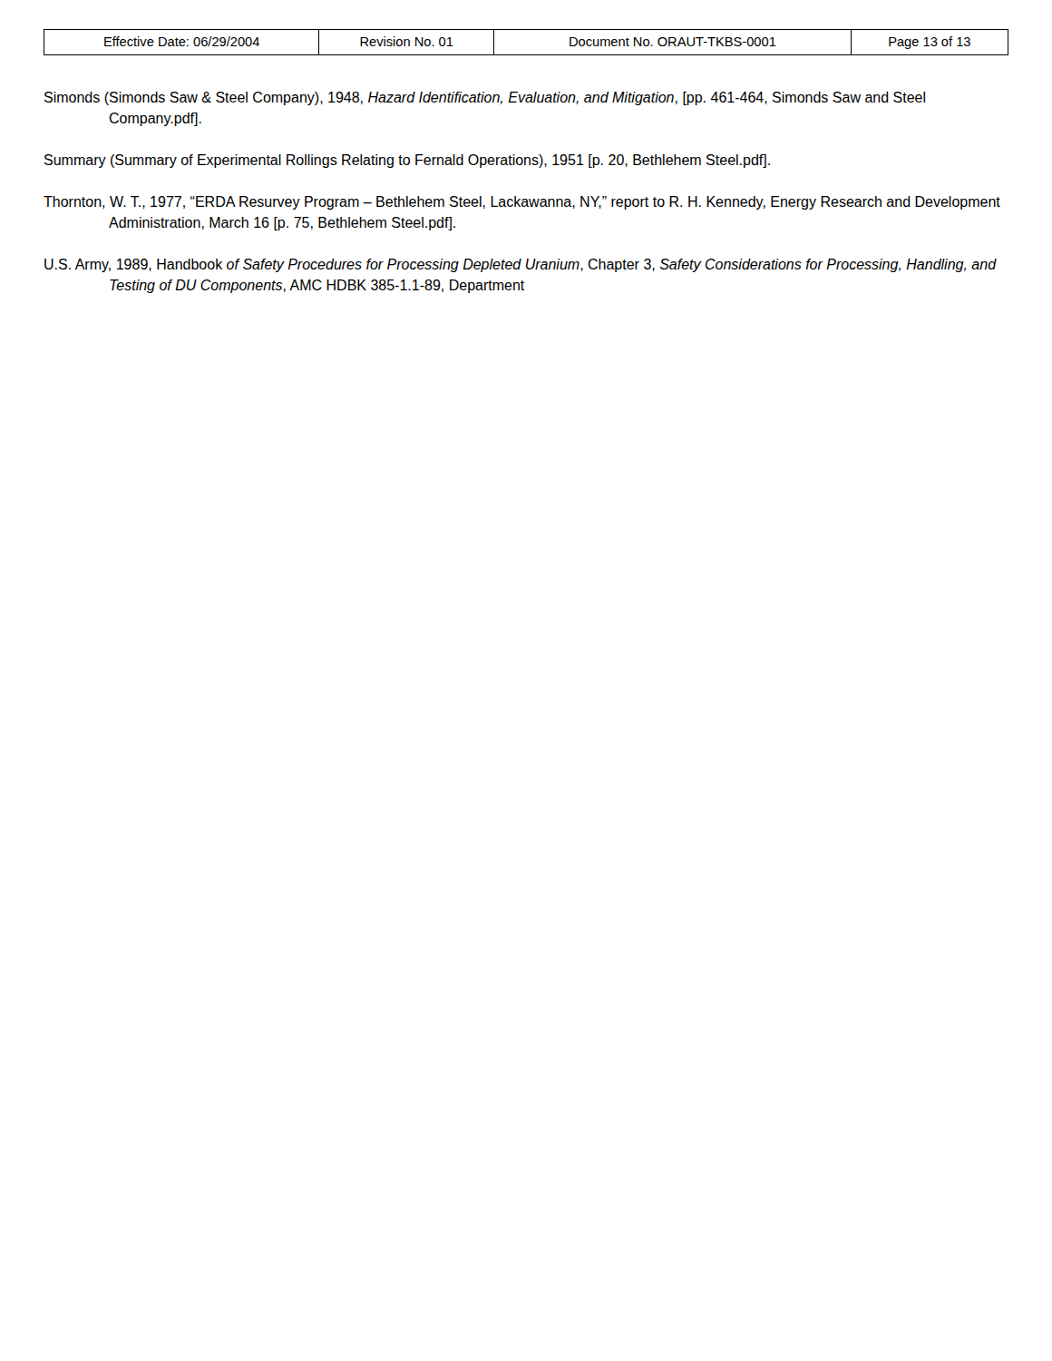| Effective Date: 06/29/2004 | Revision No. 01 | Document No. ORAUT-TKBS-0001 | Page 13 of 13 |
Simonds (Simonds Saw & Steel Company), 1948, Hazard Identification, Evaluation, and Mitigation, [pp. 461-464, Simonds Saw and Steel Company.pdf].
Summary (Summary of Experimental Rollings Relating to Fernald Operations), 1951 [p. 20, Bethlehem Steel.pdf].
Thornton, W. T., 1977, “ERDA Resurvey Program – Bethlehem Steel, Lackawanna, NY,” report to R. H. Kennedy, Energy Research and Development Administration, March 16 [p. 75, Bethlehem Steel.pdf].
U.S. Army, 1989, Handbook of Safety Procedures for Processing Depleted Uranium, Chapter 3, Safety Considerations for Processing, Handling, and Testing of DU Components, AMC HDBK 385-1.1-89, Department